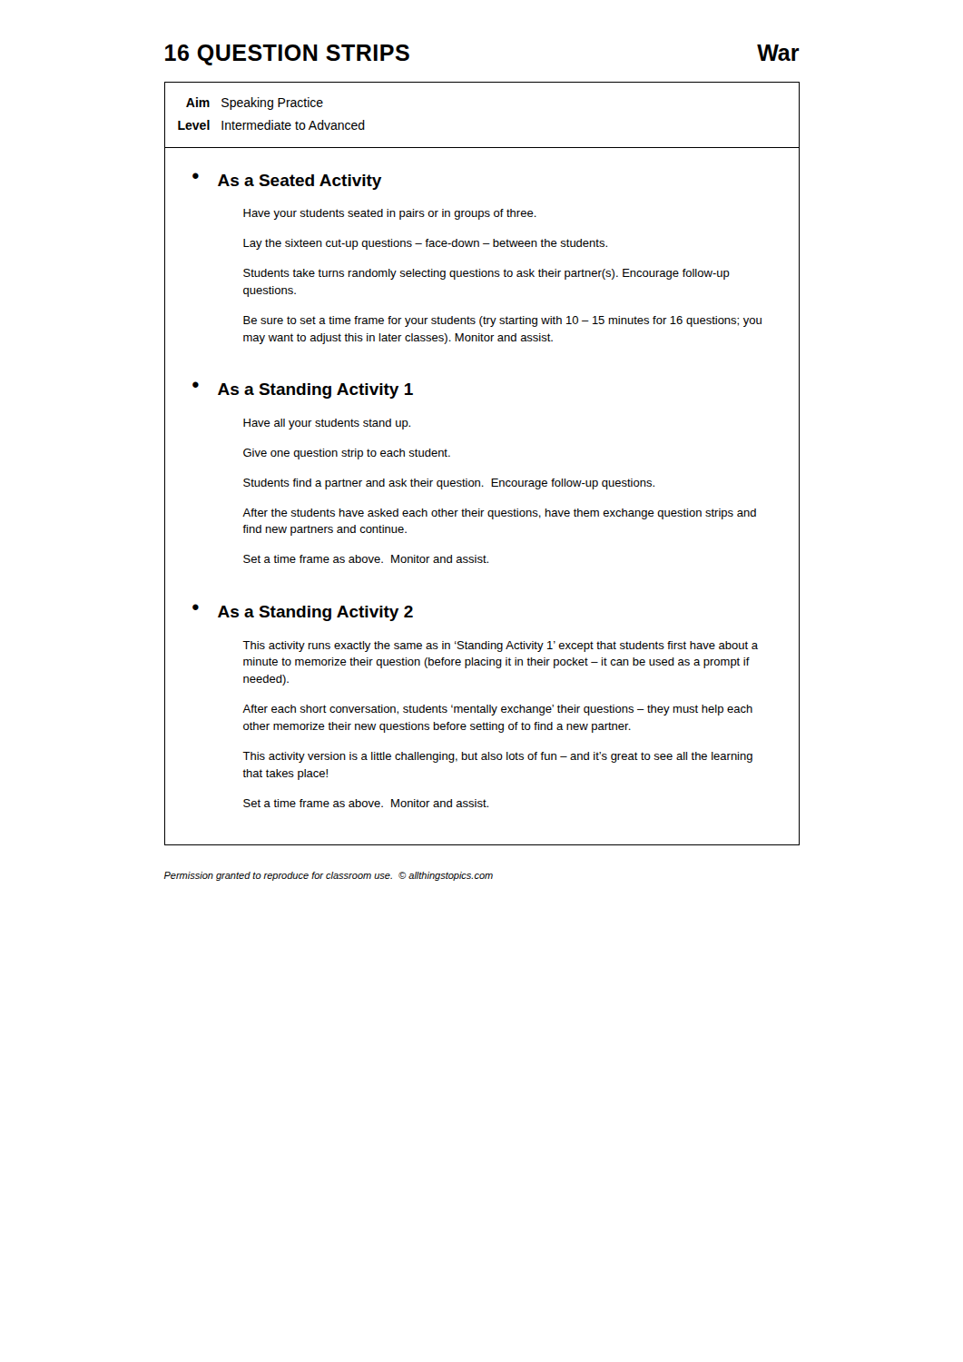16 QUESTION STRIPS
War
| Aim | Speaking Practice |
| Level | Intermediate to Advanced |
As a Seated Activity
Have your students seated in pairs or in groups of three.
Lay the sixteen cut-up questions – face-down – between the students.
Students take turns randomly selecting questions to ask their partner(s). Encourage follow-up questions.
Be sure to set a time frame for your students (try starting with 10 – 15 minutes for 16 questions; you may want to adjust this in later classes). Monitor and assist.
As a Standing Activity 1
Have all your students stand up.
Give one question strip to each student.
Students find a partner and ask their question. Encourage follow-up questions.
After the students have asked each other their questions, have them exchange question strips and find new partners and continue.
Set a time frame as above. Monitor and assist.
As a Standing Activity 2
This activity runs exactly the same as in ‘Standing Activity 1’ except that students first have about a minute to memorize their question (before placing it in their pocket – it can be used as a prompt if needed).
After each short conversation, students ‘mentally exchange’ their questions – they must help each other memorize their new questions before setting of to find a new partner.
This activity version is a little challenging, but also lots of fun – and it’s great to see all the learning that takes place!
Set a time frame as above. Monitor and assist.
Permission granted to reproduce for classroom use. © allthingstopics.com